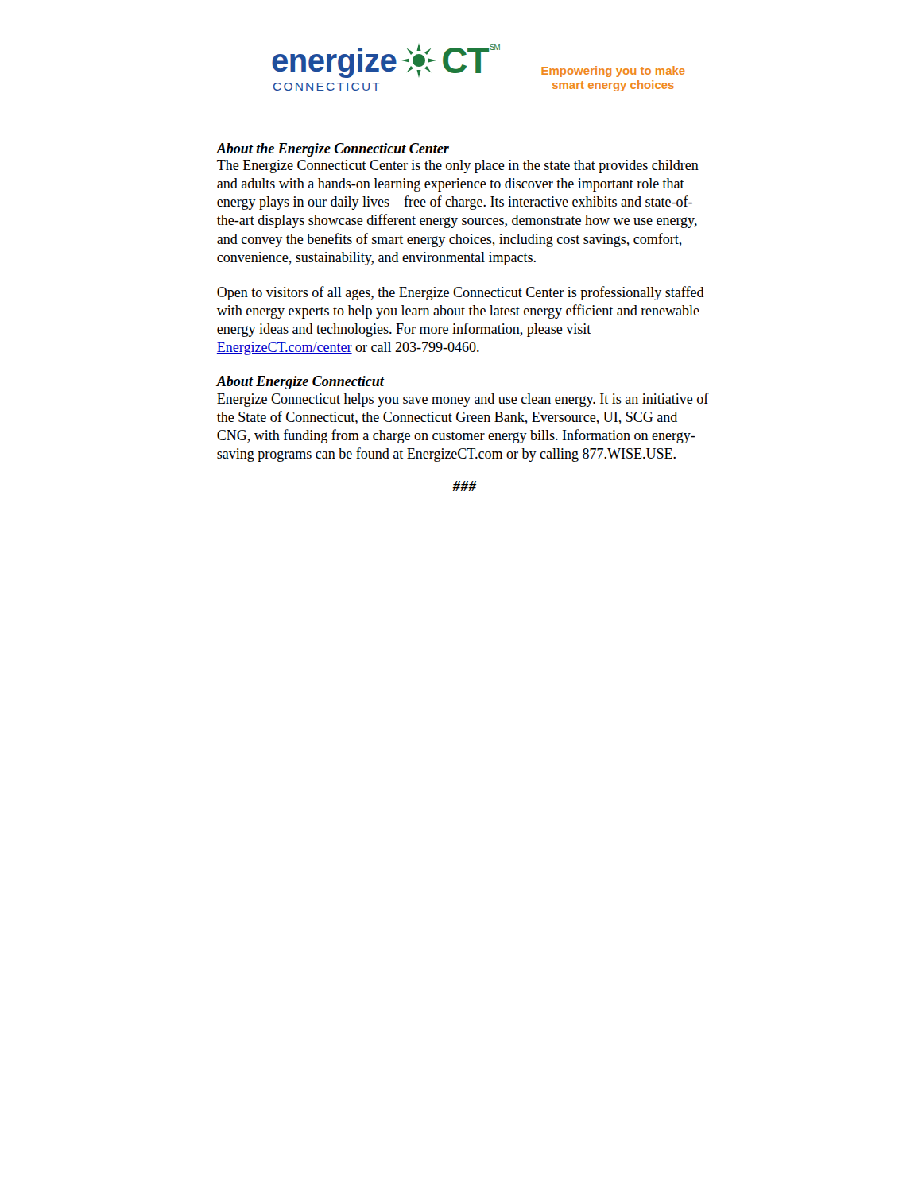energize CTSM
CONNECTICUT
Empowering you to make
smart energy choices
About the Energize Connecticut Center
The Energize Connecticut Center is the only place in the state that provides children and adults with a hands-on learning experience to discover the important role that energy plays in our daily lives – free of charge. Its interactive exhibits and state-of-the-art displays showcase different energy sources, demonstrate how we use energy, and convey the benefits of smart energy choices, including cost savings, comfort, convenience, sustainability, and environmental impacts.
Open to visitors of all ages, the Energize Connecticut Center is professionally staffed with energy experts to help you learn about the latest energy efficient and renewable energy ideas and technologies. For more information, please visit EnergizeCT.com/center or call 203-799-0460.
About Energize Connecticut
Energize Connecticut helps you save money and use clean energy. It is an initiative of the State of Connecticut, the Connecticut Green Bank, Eversource, UI, SCG and CNG, with funding from a charge on customer energy bills. Information on energy-saving programs can be found at EnergizeCT.com or by calling 877.WISE.USE.
###